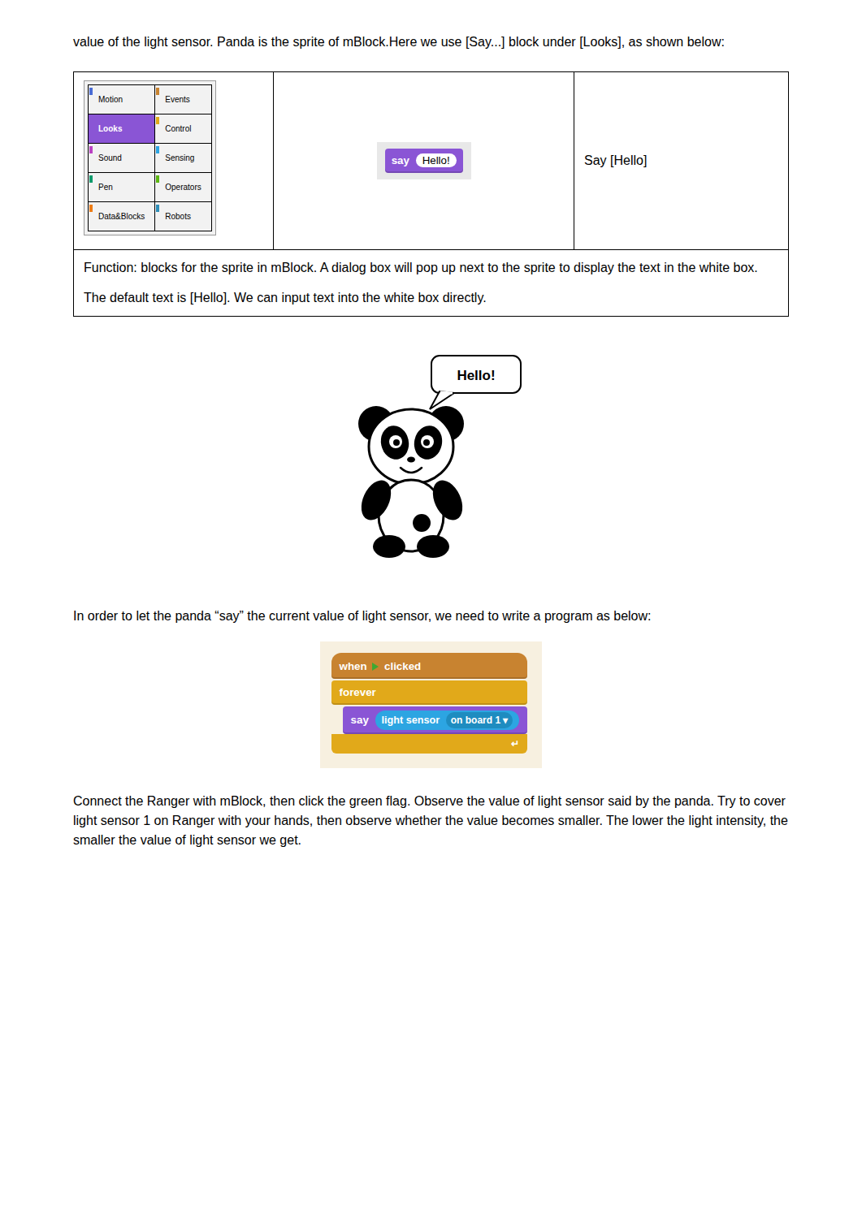value of the light sensor. Panda is the sprite of mBlock.Here we use [Say...] block under [Looks], as shown below:
| / Motion / Events / / Looks / Control / / Sound / Sensing / / Pen / Operators / / Data&Blocks / Robots / | say Hello! | Say [Hello] |
| Function: blocks for the sprite in mBlock. A dialog box will pop up next to the sprite to display the text in the white box. The default text is [Hello]. We can input text into the white box directly. |
Hello!
In order to let the panda “say” the current value of light sensor, we need to write a program as below:
when clicked forever say light sensor on board 1 ▾ ↵
Connect the Ranger with mBlock, then click the green flag. Observe the value of light sensor said by the panda. Try to cover light sensor 1 on Ranger with your hands, then observe whether the value becomes smaller. The lower the light intensity, the smaller the value of light sensor we get.